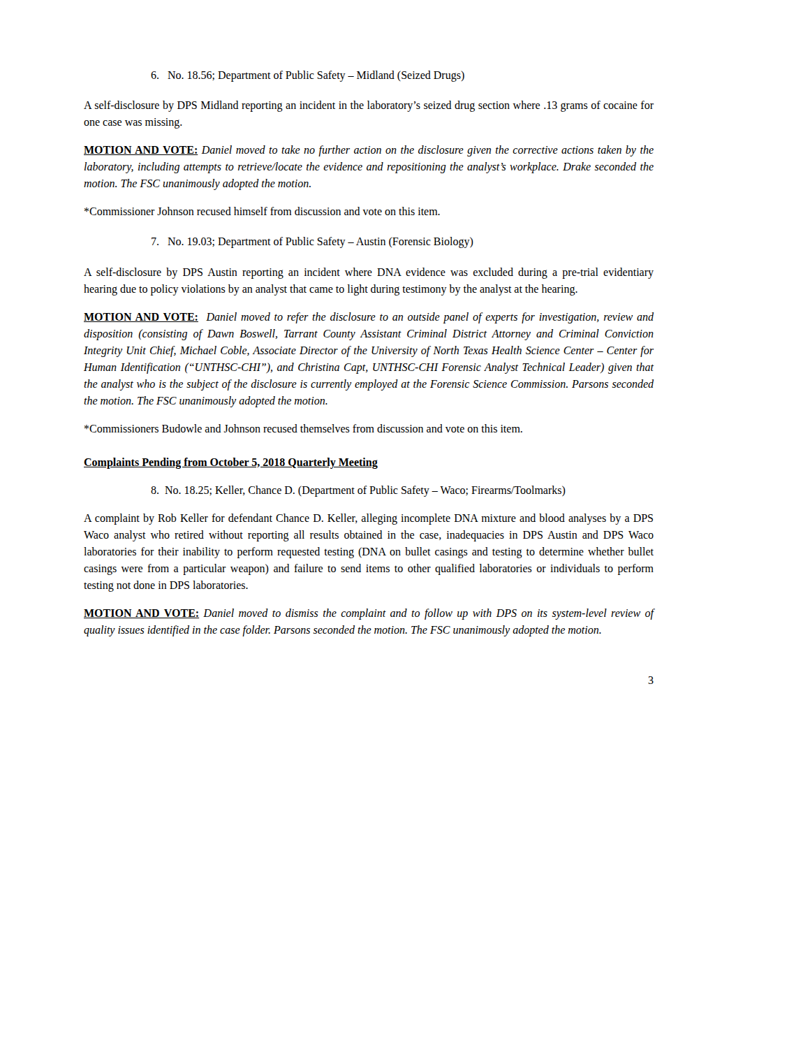6. No. 18.56; Department of Public Safety – Midland (Seized Drugs)
A self-disclosure by DPS Midland reporting an incident in the laboratory’s seized drug section where .13 grams of cocaine for one case was missing.
MOTION AND VOTE: Daniel moved to take no further action on the disclosure given the corrective actions taken by the laboratory, including attempts to retrieve/locate the evidence and repositioning the analyst’s workplace. Drake seconded the motion. The FSC unanimously adopted the motion.
*Commissioner Johnson recused himself from discussion and vote on this item.
7. No. 19.03; Department of Public Safety – Austin (Forensic Biology)
A self-disclosure by DPS Austin reporting an incident where DNA evidence was excluded during a pre-trial evidentiary hearing due to policy violations by an analyst that came to light during testimony by the analyst at the hearing.
MOTION AND VOTE: Daniel moved to refer the disclosure to an outside panel of experts for investigation, review and disposition (consisting of Dawn Boswell, Tarrant County Assistant Criminal District Attorney and Criminal Conviction Integrity Unit Chief, Michael Coble, Associate Director of the University of North Texas Health Science Center – Center for Human Identification (“UNTHSC-CHI”), and Christina Capt, UNTHSC-CHI Forensic Analyst Technical Leader) given that the analyst who is the subject of the disclosure is currently employed at the Forensic Science Commission. Parsons seconded the motion. The FSC unanimously adopted the motion.
*Commissioners Budowle and Johnson recused themselves from discussion and vote on this item.
Complaints Pending from October 5, 2018 Quarterly Meeting
8. No. 18.25; Keller, Chance D. (Department of Public Safety – Waco; Firearms/Toolmarks)
A complaint by Rob Keller for defendant Chance D. Keller, alleging incomplete DNA mixture and blood analyses by a DPS Waco analyst who retired without reporting all results obtained in the case, inadequacies in DPS Austin and DPS Waco laboratories for their inability to perform requested testing (DNA on bullet casings and testing to determine whether bullet casings were from a particular weapon) and failure to send items to other qualified laboratories or individuals to perform testing not done in DPS laboratories.
MOTION AND VOTE: Daniel moved to dismiss the complaint and to follow up with DPS on its system-level review of quality issues identified in the case folder. Parsons seconded the motion. The FSC unanimously adopted the motion.
3